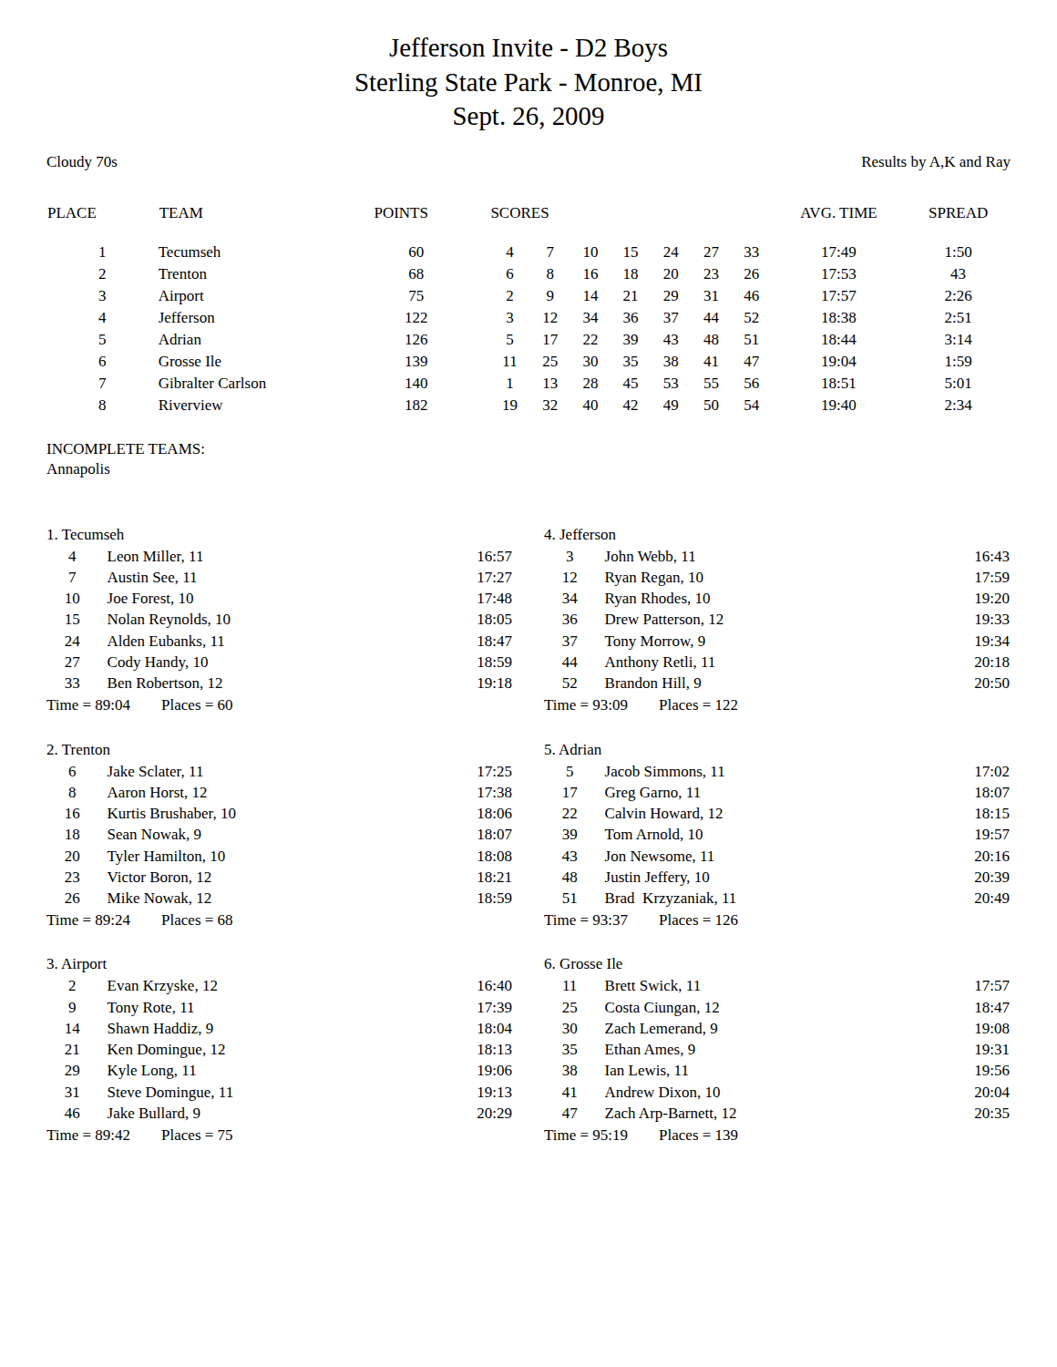Jefferson Invite - D2 Boys
Sterling State Park - Monroe, MI
Sept. 26, 2009
Cloudy 70s
Results by A,K and Ray
| PLACE | TEAM | POINTS | SCORES | AVG. TIME | SPREAD |
| --- | --- | --- | --- | --- | --- |
| 1 | Tecumseh | 60 | 4 | 7 | 10 | 15 | 24 | 27 | 33 | 17:49 | 1:50 |
| 2 | Trenton | 68 | 6 | 8 | 16 | 18 | 20 | 23 | 26 | 17:53 | 43 |
| 3 | Airport | 75 | 2 | 9 | 14 | 21 | 29 | 31 | 46 | 17:57 | 2:26 |
| 4 | Jefferson | 122 | 3 | 12 | 34 | 36 | 37 | 44 | 52 | 18:38 | 2:51 |
| 5 | Adrian | 126 | 5 | 17 | 22 | 39 | 43 | 48 | 51 | 18:44 | 3:14 |
| 6 | Grosse Ile | 139 | 11 | 25 | 30 | 35 | 38 | 41 | 47 | 19:04 | 1:59 |
| 7 | Gibralter Carlson | 140 | 1 | 13 | 28 | 45 | 53 | 55 | 56 | 18:51 | 5:01 |
| 8 | Riverview | 182 | 19 | 32 | 40 | 42 | 49 | 50 | 54 | 19:40 | 2:34 |
INCOMPLETE TEAMS:
Annapolis
1. Tecumseh
| 4 | Leon Miller, 11 | 16:57 |
| 7 | Austin See, 11 | 17:27 |
| 10 | Joe Forest, 10 | 17:48 |
| 15 | Nolan Reynolds, 10 | 18:05 |
| 24 | Alden Eubanks, 11 | 18:47 |
| 27 | Cody Handy, 10 | 18:59 |
| 33 | Ben Robertson, 12 | 19:18 |
Time = 89:04 Places = 60
4. Jefferson
| 3 | John Webb, 11 | 16:43 |
| 12 | Ryan Regan, 10 | 17:59 |
| 34 | Ryan Rhodes, 10 | 19:20 |
| 36 | Drew Patterson, 12 | 19:33 |
| 37 | Tony Morrow, 9 | 19:34 |
| 44 | Anthony Retli, 11 | 20:18 |
| 52 | Brandon Hill, 9 | 20:50 |
Time = 93:09 Places = 122
2. Trenton
| 6 | Jake Sclater, 11 | 17:25 |
| 8 | Aaron Horst, 12 | 17:38 |
| 16 | Kurtis Brushaber, 10 | 18:06 |
| 18 | Sean Nowak, 9 | 18:07 |
| 20 | Tyler Hamilton, 10 | 18:08 |
| 23 | Victor Boron, 12 | 18:21 |
| 26 | Mike Nowak, 12 | 18:59 |
Time = 89:24 Places = 68
5. Adrian
| 5 | Jacob Simmons, 11 | 17:02 |
| 17 | Greg Garno, 11 | 18:07 |
| 22 | Calvin Howard, 12 | 18:15 |
| 39 | Tom Arnold, 10 | 19:57 |
| 43 | Jon Newsome, 11 | 20:16 |
| 48 | Justin Jeffery, 10 | 20:39 |
| 51 | Brad Krzyzaniak, 11 | 20:49 |
Time = 93:37 Places = 126
3. Airport
| 2 | Evan Krzyske, 12 | 16:40 |
| 9 | Tony Rote, 11 | 17:39 |
| 14 | Shawn Haddiz, 9 | 18:04 |
| 21 | Ken Domingue, 12 | 18:13 |
| 29 | Kyle Long, 11 | 19:06 |
| 31 | Steve Domingue, 11 | 19:13 |
| 46 | Jake Bullard, 9 | 20:29 |
Time = 89:42 Places = 75
6. Grosse Ile
| 11 | Brett Swick, 11 | 17:57 |
| 25 | Costa Ciungan, 12 | 18:47 |
| 30 | Zach Lemerand, 9 | 19:08 |
| 35 | Ethan Ames, 9 | 19:31 |
| 38 | Ian Lewis, 11 | 19:56 |
| 41 | Andrew Dixon, 10 | 20:04 |
| 47 | Zach Arp-Barnett, 12 | 20:35 |
Time = 95:19 Places = 139